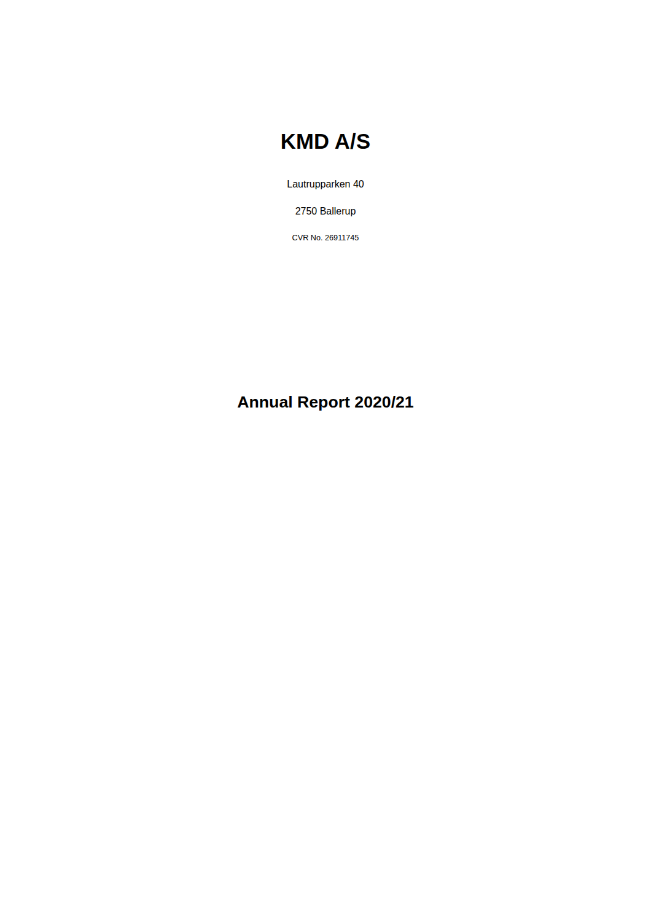KMD A/S
Lautrupparken 40
2750 Ballerup
CVR No. 26911745
Annual Report 2020/21